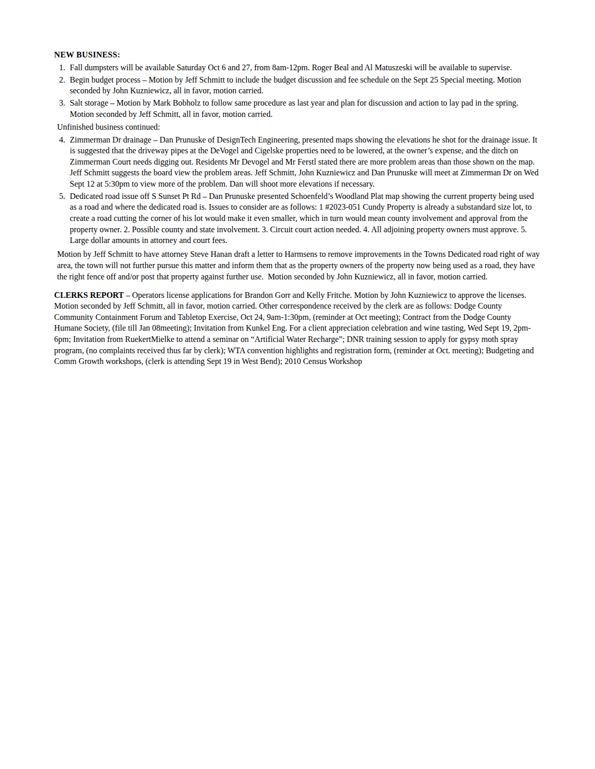NEW BUSINESS:
Fall dumpsters will be available Saturday Oct 6 and 27, from 8am-12pm. Roger Beal and Al Matuszeski will be available to supervise.
Begin budget process – Motion by Jeff Schmitt to include the budget discussion and fee schedule on the Sept 25 Special meeting. Motion seconded by John Kuzniewicz, all in favor, motion carried.
Salt storage – Motion by Mark Bobholz to follow same procedure as last year and plan for discussion and action to lay pad in the spring. Motion seconded by Jeff Schmitt, all in favor, motion carried.
Unfinished business continued:
Zimmerman Dr drainage – Dan Prunuske of DesignTech Engineering, presented maps showing the elevations he shot for the drainage issue. It is suggested that the driveway pipes at the DeVogel and Cigelske properties need to be lowered, at the owner’s expense, and the ditch on Zimmerman Court needs digging out. Residents Mr Devogel and Mr Ferstl stated there are more problem areas than those shown on the map. Jeff Schmitt suggests the board view the problem areas. Jeff Schmitt, John Kuzniewicz and Dan Prunuske will meet at Zimmerman Dr on Wed Sept 12 at 5:30pm to view more of the problem. Dan will shoot more elevations if necessary.
Dedicated road issue off S Sunset Pt Rd – Dan Prunuske presented Schoenfeld’s Woodland Plat map showing the current property being used as a road and where the dedicated road is. Issues to consider are as follows: 1 #2023-051 Cundy Property is already a substandard size lot, to create a road cutting the corner of his lot would make it even smaller, which in turn would mean county involvement and approval from the property owner. 2. Possible county and state involvement. 3. Circuit court action needed. 4. All adjoining property owners must approve. 5. Large dollar amounts in attorney and court fees.
Motion by Jeff Schmitt to have attorney Steve Hanan draft a letter to Harmsens to remove improvements in the Towns Dedicated road right of way area, the town will not further pursue this matter and inform them that as the property owners of the property now being used as a road, they have the right fence off and/or post that property against further use. Motion seconded by John Kuzniewicz, all in favor, motion carried.
CLERKS REPORT – Operators license applications for Brandon Gorr and Kelly Fritche. Motion by John Kuzniewicz to approve the licenses. Motion seconded by Jeff Schmitt, all in favor, motion carried. Other correspondence received by the clerk are as follows: Dodge County Community Containment Forum and Tabletop Exercise, Oct 24, 9am-1:30pm, (reminder at Oct meeting); Contract from the Dodge County Humane Society, (file till Jan 08meeting); Invitation from Kunkel Eng. For a client appreciation celebration and wine tasting, Wed Sept 19, 2pm-6pm; Invitation from RuekertMielke to attend a seminar on “Artificial Water Recharge”; DNR training session to apply for gypsy moth spray program, (no complaints received thus far by clerk); WTA convention highlights and registration form, (reminder at Oct. meeting); Budgeting and Comm Growth workshops, (clerk is attending Sept 19 in West Bend); 2010 Census Workshop